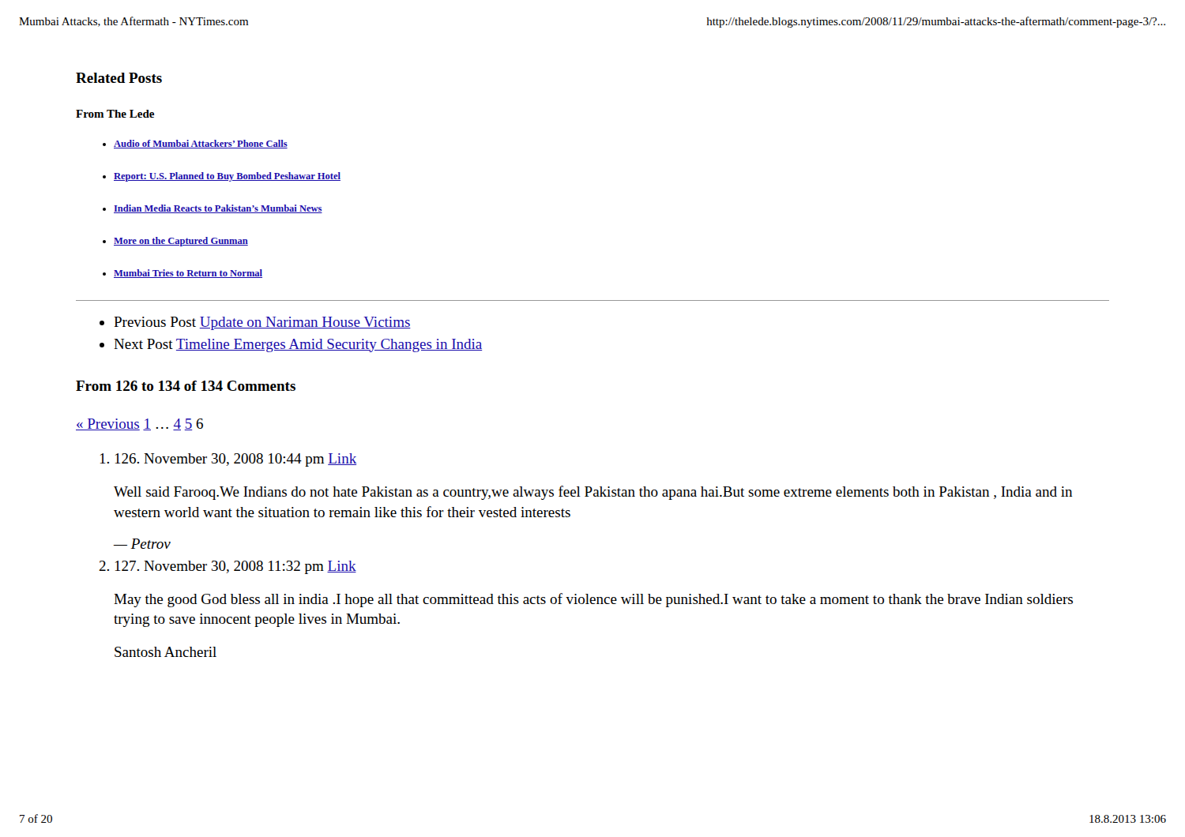Mumbai Attacks, the Aftermath - NYTimes.com http://thelede.blogs.nytimes.com/2008/11/29/mumbai-attacks-the-aftermath/comment-page-3/?...
Related Posts
From The Lede
Audio of Mumbai Attackers’ Phone Calls
Report: U.S. Planned to Buy Bombed Peshawar Hotel
Indian Media Reacts to Pakistan’s Mumbai News
More on the Captured Gunman
Mumbai Tries to Return to Normal
Previous Post Update on Nariman House Victims
Next Post Timeline Emerges Amid Security Changes in India
From 126 to 134 of 134 Comments
« Previous 1 … 4 5 6
126. November 30, 2008 10:44 pm Link
Well said Farooq.We Indians do not hate Pakistan as a country,we always feel Pakistan tho apana hai.But some extreme elements both in Pakistan , India and in western world want the situation to remain like this for their vested interests
— Petrov
127. November 30, 2008 11:32 pm Link
May the good God bless all in india .I hope all that committead this acts of violence will be punished.I want to take a moment to thank the brave Indian soldiers trying to save innocent people lives in Mumbai.
Santosh Ancheril
7 of 20 18.8.2013 13:06